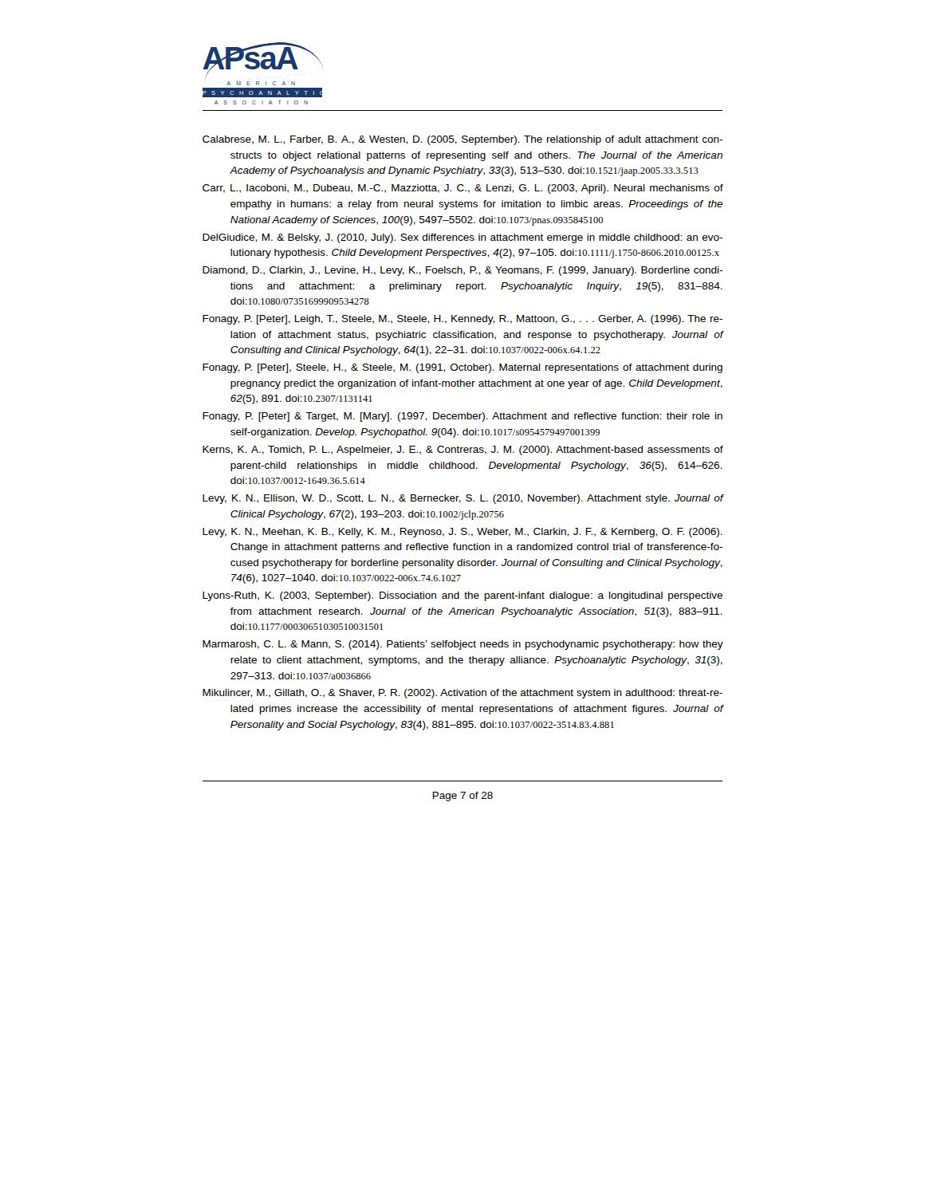APsaA
A M E R I C A N
P S Y C H O A N A L Y T I C
A S S O C I A T I O N
Calabrese, M. L., Farber, B. A., & Westen, D. (2005, September). The relationship of adult attachment constructs to object relational patterns of representing self and others. The Journal of the American Academy of Psychoanalysis and Dynamic Psychiatry, 33(3), 513–530. doi:10.1521/jaap.2005.33.3.513
Carr, L., Iacoboni, M., Dubeau, M.-C., Mazziotta, J. C., & Lenzi, G. L. (2003, April). Neural mechanisms of empathy in humans: a relay from neural systems for imitation to limbic areas. Proceedings of the National Academy of Sciences, 100(9), 5497–5502. doi:10.1073/pnas.0935845100
DelGiudice, M. & Belsky, J. (2010, July). Sex differences in attachment emerge in middle childhood: an evolutionary hypothesis. Child Development Perspectives, 4(2), 97–105. doi:10.1111/j.1750-8606.2010.00125.x
Diamond, D., Clarkin, J., Levine, H., Levy, K., Foelsch, P., & Yeomans, F. (1999, January). Borderline conditions and attachment: a preliminary report. Psychoanalytic Inquiry, 19(5), 831–884. doi:10.1080/07351699909534278
Fonagy, P. [Peter], Leigh, T., Steele, M., Steele, H., Kennedy, R., Mattoon, G., . . . Gerber, A. (1996). The relation of attachment status, psychiatric classification, and response to psychotherapy. Journal of Consulting and Clinical Psychology, 64(1), 22–31. doi:10.1037/0022-006x.64.1.22
Fonagy, P. [Peter], Steele, H., & Steele, M. (1991, October). Maternal representations of attachment during pregnancy predict the organization of infant-mother attachment at one year of age. Child Development, 62(5), 891. doi:10.2307/1131141
Fonagy, P. [Peter] & Target, M. [Mary]. (1997, December). Attachment and reflective function: their role in self-organization. Develop. Psychopathol. 9(04). doi:10.1017/s0954579497001399
Kerns, K. A., Tomich, P. L., Aspelmeier, J. E., & Contreras, J. M. (2000). Attachment-based assessments of parent-child relationships in middle childhood. Developmental Psychology, 36(5), 614–626. doi:10.1037/0012-1649.36.5.614
Levy, K. N., Ellison, W. D., Scott, L. N., & Bernecker, S. L. (2010, November). Attachment style. Journal of Clinical Psychology, 67(2), 193–203. doi:10.1002/jclp.20756
Levy, K. N., Meehan, K. B., Kelly, K. M., Reynoso, J. S., Weber, M., Clarkin, J. F., & Kernberg, O. F. (2006). Change in attachment patterns and reflective function in a randomized control trial of transference-focused psychotherapy for borderline personality disorder. Journal of Consulting and Clinical Psychology, 74(6), 1027–1040. doi:10.1037/0022-006x.74.6.1027
Lyons-Ruth, K. (2003, September). Dissociation and the parent-infant dialogue: a longitudinal perspective from attachment research. Journal of the American Psychoanalytic Association, 51(3), 883–911. doi:10.1177/00030651030510031501
Marmarosh, C. L. & Mann, S. (2014). Patients’ selfobject needs in psychodynamic psychotherapy: how they relate to client attachment, symptoms, and the therapy alliance. Psychoanalytic Psychology, 31(3), 297–313. doi:10.1037/a0036866
Mikulincer, M., Gillath, O., & Shaver, P. R. (2002). Activation of the attachment system in adulthood: threat-related primes increase the accessibility of mental representations of attachment figures. Journal of Personality and Social Psychology, 83(4), 881–895. doi:10.1037/0022-3514.83.4.881
Page 7 of 28